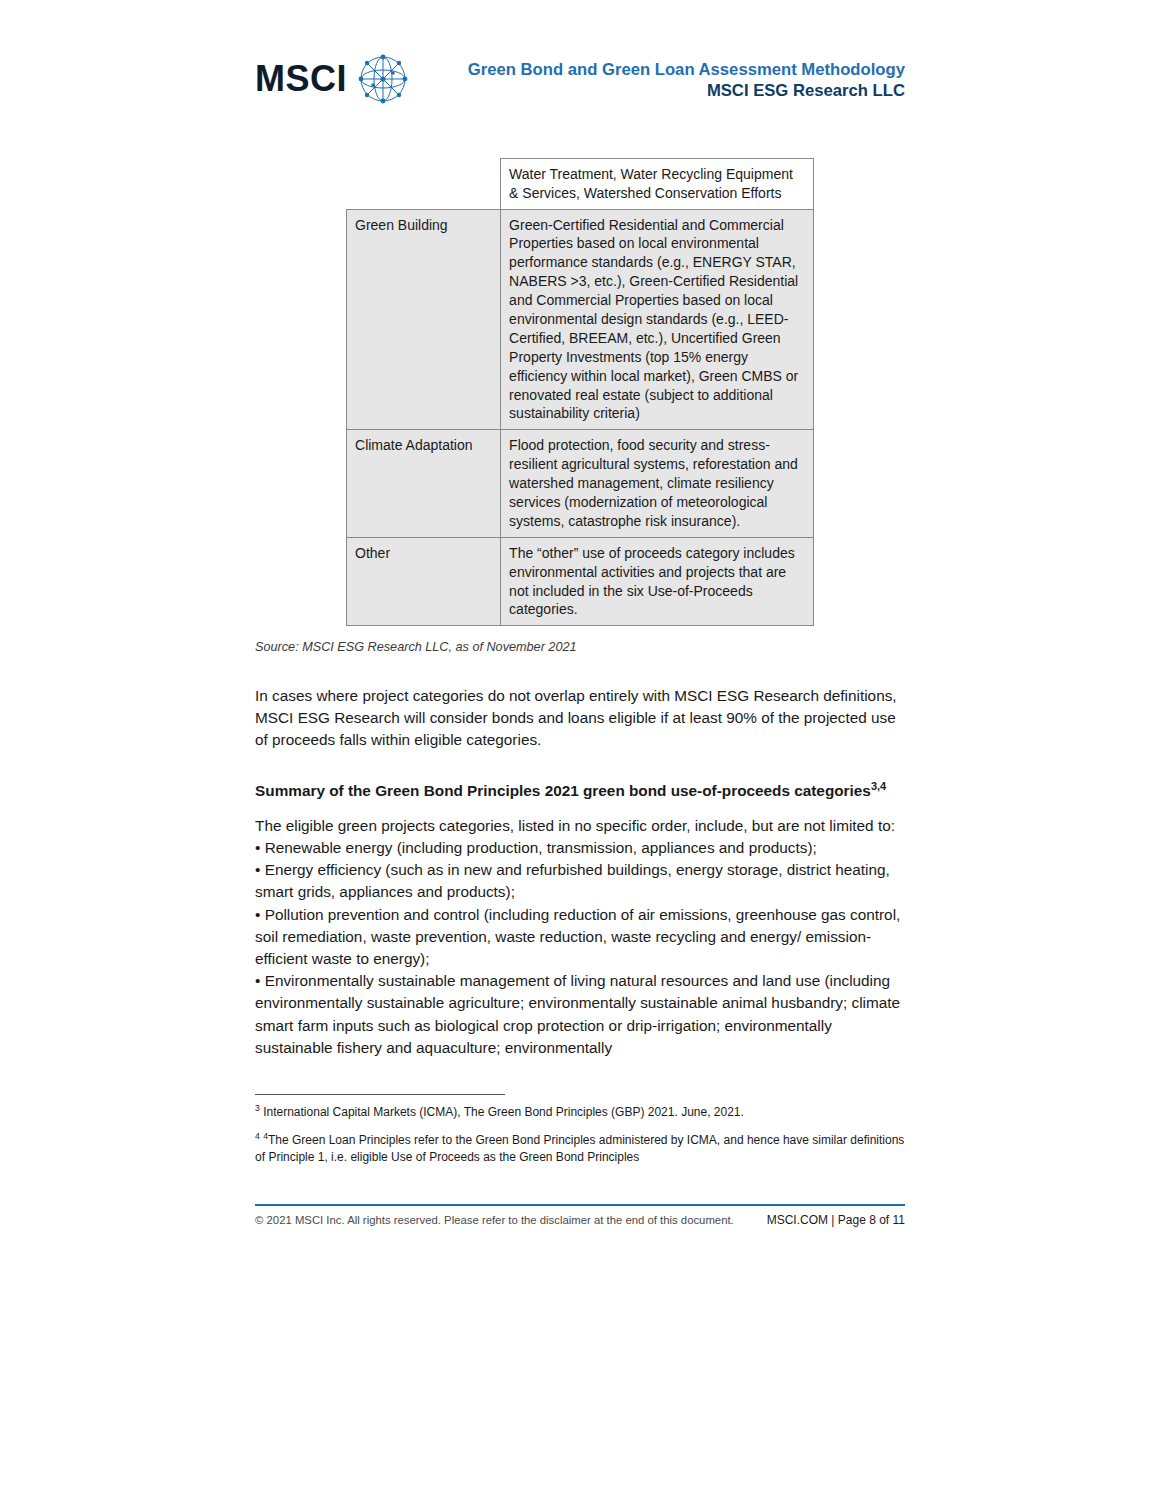MSCI
Green Bond and Green Loan Assessment Methodology
MSCI ESG Research LLC
| | Water Treatment, Water Recycling Equipment & Services, Watershed Conservation Efforts |
| Green Building | Green-Certified Residential and Commercial Properties based on local environmental performance standards (e.g., ENERGY STAR, NABERS >3, etc.), Green-Certified Residential and Commercial Properties based on local environmental design standards (e.g., LEED-Certified, BREEAM, etc.), Uncertified Green Property Investments (top 15% energy efficiency within local market), Green CMBS or renovated real estate (subject to additional sustainability criteria) |
| Climate Adaptation | Flood protection, food security and stress-resilient agricultural systems, reforestation and watershed management, climate resiliency services (modernization of meteorological systems, catastrophe risk insurance). |
| Other | The “other” use of proceeds category includes environmental activities and projects that are not included in the six Use-of-Proceeds categories. |
Source: MSCI ESG Research LLC, as of November 2021
In cases where project categories do not overlap entirely with MSCI ESG Research definitions, MSCI ESG Research will consider bonds and loans eligible if at least 90% of the projected use of proceeds falls within eligible categories.
Summary of the Green Bond Principles 2021 green bond use-of-proceeds categories3,4
The eligible green projects categories, listed in no specific order, include, but are not limited to:
• Renewable energy (including production, transmission, appliances and products);
• Energy efficiency (such as in new and refurbished buildings, energy storage, district heating, smart grids, appliances and products);
• Pollution prevention and control (including reduction of air emissions, greenhouse gas control, soil remediation, waste prevention, waste reduction, waste recycling and energy/ emission-efficient waste to energy);
• Environmentally sustainable management of living natural resources and land use (including environmentally sustainable agriculture; environmentally sustainable animal husbandry; climate smart farm inputs such as biological crop protection or drip-irrigation; environmentally sustainable fishery and aquaculture; environmentally
3 International Capital Markets (ICMA), The Green Bond Principles (GBP) 2021. June, 2021.
4 4The Green Loan Principles refer to the Green Bond Principles administered by ICMA, and hence have similar definitions of Principle 1, i.e. eligible Use of Proceeds as the Green Bond Principles
© 2021 MSCI Inc. All rights reserved. Please refer to the disclaimer at the end of this document.
MSCI.COM | Page 8 of 11